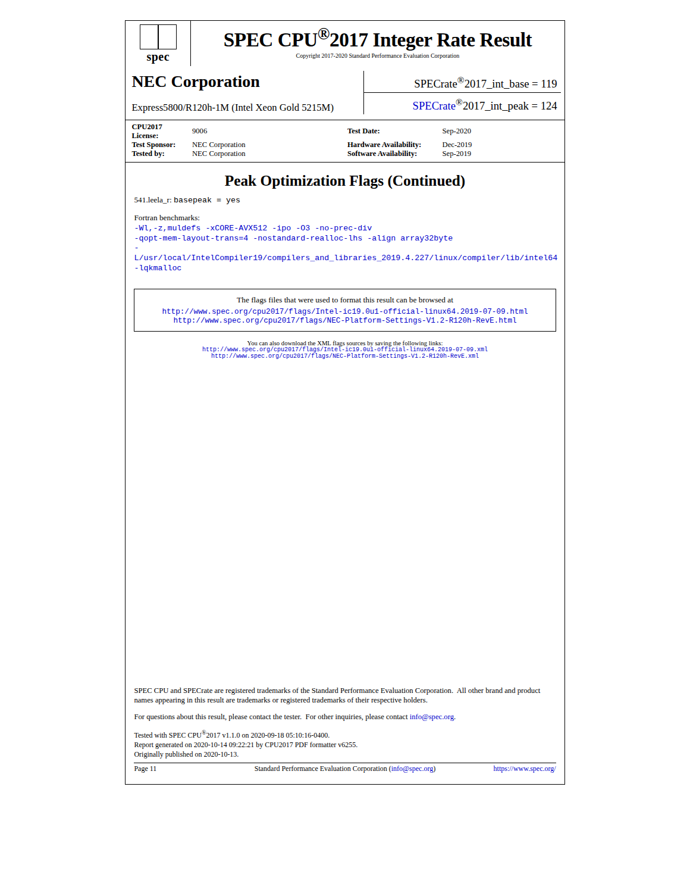spec
SPEC CPU®2017 Integer Rate Result
Copyright 2017-2020 Standard Performance Evaluation Corporation
NEC Corporation
Express5800/R120h-1M (Intel Xeon Gold 5215M)
SPECrate®2017_int_base = 119
SPECrate®2017_int_peak = 124
| CPU2017 License: | 9006 | Test Date: | Sep-2020 |
| Test Sponsor: | NEC Corporation | Hardware Availability: | Dec-2019 |
| Tested by: | NEC Corporation | Software Availability: | Sep-2019 |
Peak Optimization Flags (Continued)
541.leela_r: basepeak = yes
Fortran benchmarks:
-Wl,-z,muldefs -xCORE-AVX512 -ipo -O3 -no-prec-div -qopt-mem-layout-trans=4 -nostandard-realloc-lhs -align array32byte -L/usr/local/IntelCompiler19/compilers_and_libraries_2019.4.227/linux/compiler/lib/intel64 -lqkmalloc
The flags files that were used to format this result can be browsed at
http://www.spec.org/cpu2017/flags/Intel-ic19.0u1-official-linux64.2019-07-09.html
http://www.spec.org/cpu2017/flags/NEC-Platform-Settings-V1.2-R120h-RevE.html
You can also download the XML flags sources by saving the following links:
http://www.spec.org/cpu2017/flags/Intel-ic19.0u1-official-linux64.2019-07-09.xml
http://www.spec.org/cpu2017/flags/NEC-Platform-Settings-V1.2-R120h-RevE.xml
SPEC CPU and SPECrate are registered trademarks of the Standard Performance Evaluation Corporation. All other brand and product names appearing in this result are trademarks or registered trademarks of their respective holders.
For questions about this result, please contact the tester. For other inquiries, please contact info@spec.org.
Tested with SPEC CPU®2017 v1.1.0 on 2020-09-18 05:10:16-0400.
Report generated on 2020-10-14 09:22:21 by CPU2017 PDF formatter v6255.
Originally published on 2020-10-13.
Page 11
Standard Performance Evaluation Corporation (info@spec.org)
https://www.spec.org/